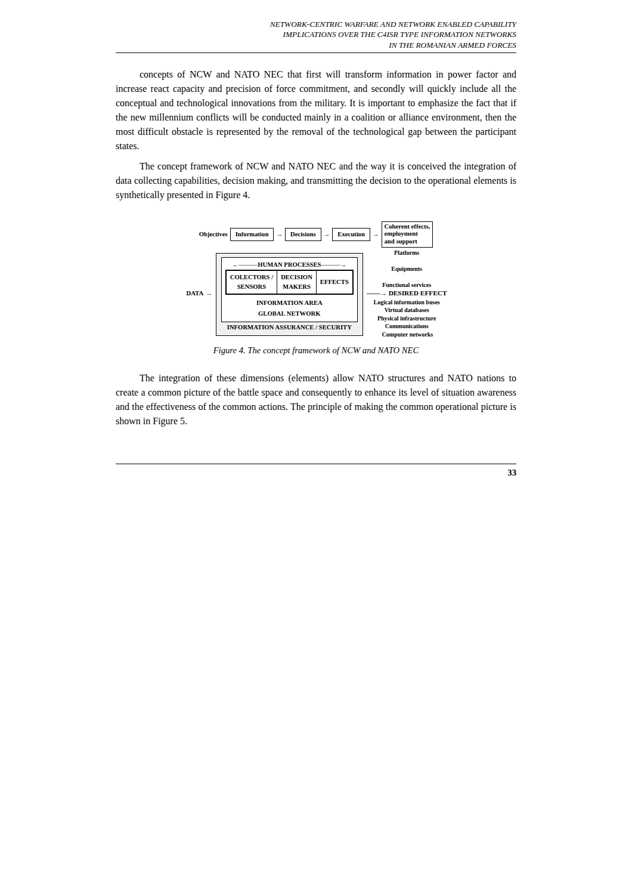Network-Centric Warfare and Network Enabled Capability
Implications over the C4ISR type information networks
in the Romanian Armed Forces
concepts of NCW and NATO NEC that first will transform information in power factor and increase react capacity and precision of force commitment, and secondly will quickly include all the conceptual and technological innovations from the military. It is important to emphasize the fact that if the new millennium conflicts will be conducted mainly in a coalition or alliance environment, then the most difficult obstacle is represented by the removal of the technological gap between the participant states.
The concept framework of NCW and NATO NEC and the way it is conceived the integration of data collecting capabilities, decision making, and transmitting the decision to the operational elements is synthetically presented in Figure 4.
| Objectives | Information | → | Decisions | → | Execution | → | Coherent effects, employment and support |
| / DATA / → / | ←———HUMAN PROCESSES———→ / COLECTORS / SENSORS / DECISION MAKERS / EFFECTS / INFORMATION AREA GLOBAL NETWORK INFORMATION ASSURANCE / SECURITY | Platforms Equipments Functional services ——→ DESIRED EFFECT Logical information buses Virtual databases Physical infrastructure Communications Computer networks |
Figure 4. The concept framework of NCW and NATO NEC
The integration of these dimensions (elements) allow NATO structures and NATO nations to create a common picture of the battle space and consequently to enhance its level of situation awareness and the effectiveness of the common actions. The principle of making the common operational picture is shown in Figure 5.
33